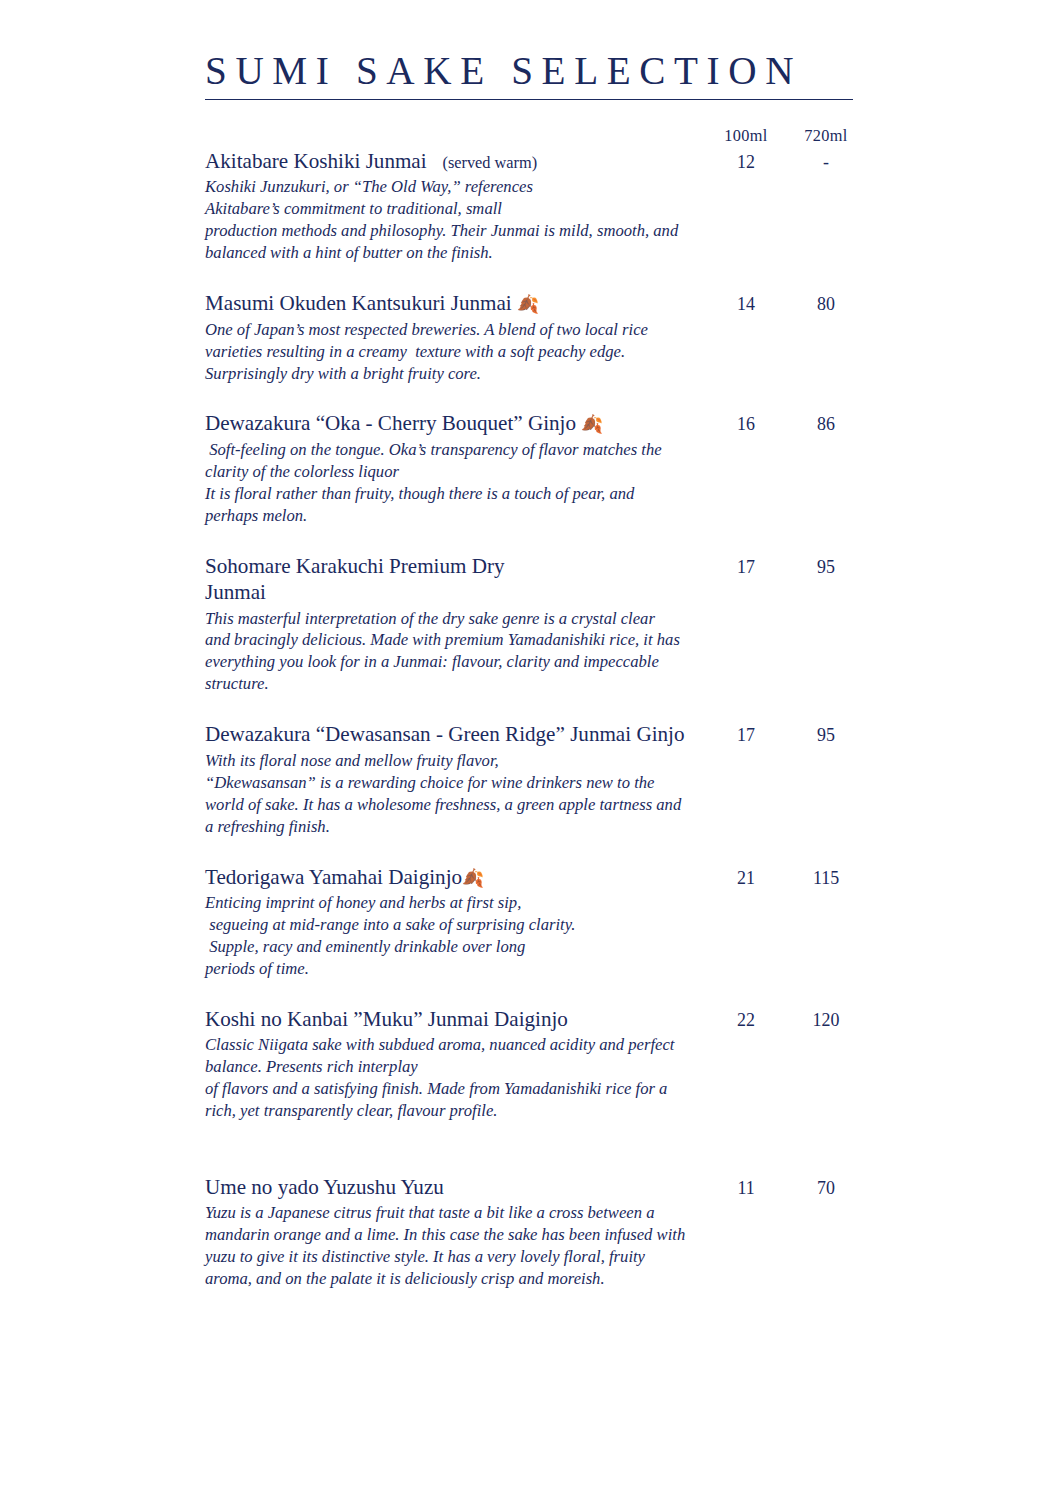Sumi Sake Selection
100ml 720ml
Akitabare Koshiki Junmai (served warm)
Koshiki Junzukuri, or “The Old Way,” references
Akitabare’s commitment to traditional, small
production methods and philosophy. Their Junmai is mild, smooth, and
balanced with a hint of butter on the finish.
12 -
Masumi Okuden Kantsukuri Junmai 🍂
One of Japan’s most respected breweries. A blend of two local rice
varieties resulting in a creamy texture with a soft peachy edge.
Surprisingly dry with a bright fruity core.
14 80
Dewazakura “Oka - Cherry Bouquet” Ginjo 🍂
Soft-feeling on the tongue. Oka’s transparency of flavor matches the
clarity of the colorless liquor
It is floral rather than fruity, though there is a touch of pear, and
perhaps melon.
16 86
Sohomare Karakuchi Premium Dry
Junmai
This masterful interpretation of the dry sake genre is a crystal clear
and bracingly delicious. Made with premium Yamadanishiki rice, it has
everything you look for in a Junmai: flavour, clarity and impeccable
structure.
17 95
Dewazakura “Dewasansan - Green Ridge” Junmai Ginjo
With its floral nose and mellow fruity flavor,
“Dkewasansan” is a rewarding choice for wine drinkers new to the
world of sake. It has a wholesome freshness, a green apple tartness and
a refreshing finish.
17 95
Tedorigawa Yamahai Daiginjo🍂
Enticing imprint of honey and herbs at first sip,
segueing at mid-range into a sake of surprising clarity.
Supple, racy and eminently drinkable over long
periods of time.
21 115
Koshi no Kanbai ”Muku” Junmai Daiginjo
Classic Niigata sake with subdued aroma, nuanced acidity and perfect
balance. Presents rich interplay
of flavors and a satisfying finish. Made from Yamadanishiki rice for a
rich, yet transparently clear, flavour profile.
22 120
Ume no yado Yuzushu Yuzu
Yuzu is a Japanese citrus fruit that taste a bit like a cross between a
mandarin orange and a lime. In this case the sake has been infused with
yuzu to give it its distinctive style. It has a very lovely floral, fruity
aroma, and on the palate it is deliciously crisp and moreish.
11 70